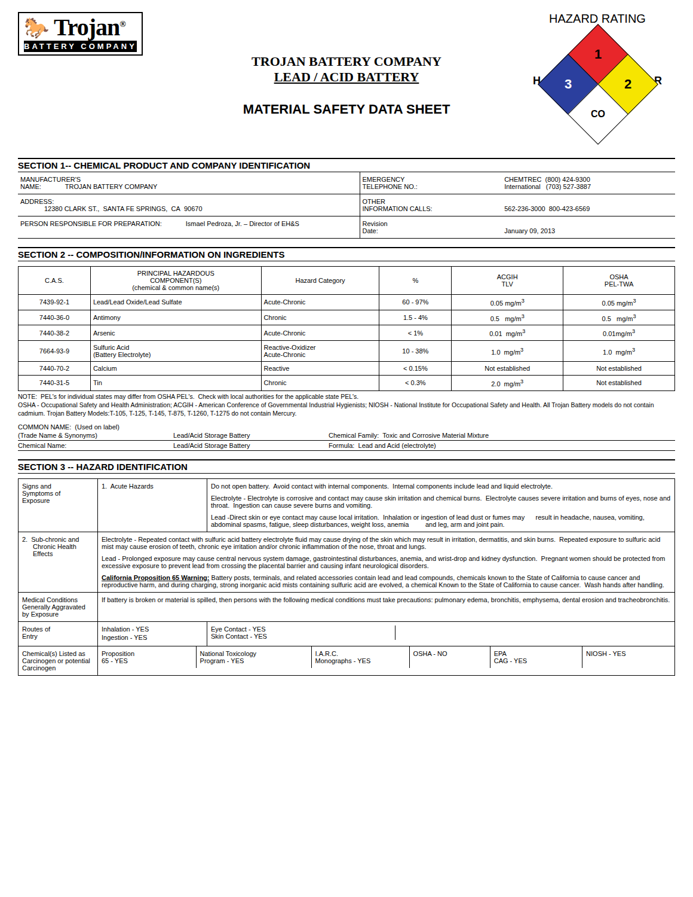🐎 Trojan®
BATTERY COMPANY
HAZARD RATING
F H R
1
3
2
CO
TROJAN BATTERY COMPANY
LEAD / ACID BATTERY
MATERIAL SAFETY DATA SHEET
SECTION 1-- CHEMICAL PRODUCT AND COMPANY IDENTIFICATION
| MANUFACTURER'S NAME: TROJAN BATTERY COMPANY | EMERGENCY TELEPHONE NO.: | CHEMTREC (800) 424-9300 International (703) 527-3887 |
| ADDRESS: 12380 CLARK ST., SANTA FE SPRINGS, CA 90670 | OTHER INFORMATION CALLS: | 562-236-3000 800-423-6569 |
| PERSON RESPONSIBLE FOR PREPARATION: Ismael Pedroza, Jr. – Director of EH&S | Revision Date: | January 09, 2013 |
SECTION 2 -- COMPOSITION/INFORMATION ON INGREDIENTS
| C.A.S. | PRINCIPAL HAZARDOUS COMPONENT(S) (chemical & common name(s) | Hazard Category | % | ACGIH TLV | OSHA PEL-TWA |
| --- | --- | --- | --- | --- | --- |
| 7439-92-1 | Lead/Lead Oxide/Lead Sulfate | Acute-Chronic | 60 - 97% | 0.05 mg/m 3 | 0.05 mg/m 3 |
| 7440-36-0 | Antimony | Chronic | 1.5 - 4% | 0.5 mg/m 3 | 0.5 mg/m 3 |
| 7440-38-2 | Arsenic | Acute-Chronic | < 1% | 0.01 mg/m 3 | 0.01mg/m 3 |
| 7664-93-9 | Sulfuric Acid (Battery Electrolyte) | Reactive-Oxidizer Acute-Chronic | 10 - 38% | 1.0 mg/m 3 | 1.0 mg/m 3 |
| 7440-70-2 | Calcium | Reactive | < 0.15% | Not established | Not established |
| 7440-31-5 | Tin | Chronic | < 0.3% | 2.0 mg/m 3 | Not established |
NOTE: PEL's for individual states may differ from OSHA PEL's. Check with local authorities for the applicable state PEL's.
OSHA - Occupational Safety and Health Administration; ACGIH - American Conference of Governmental Industrial Hygienists; NIOSH - National Institute for Occupational Safety and Health. All Trojan Battery models do not contain cadmium. Trojan Battery Models:T-105, T-125, T-145, T-875, T-1260, T-1275 do not contain Mercury.
COMMON NAME: (Used on label)
(Trade Name & Synonyms)
Lead/Acid Storage Battery
Chemical Family: Toxic and Corrosive Material Mixture
Chemical Name:
Lead/Acid Storage Battery
Formula: Lead and Acid (electrolyte)
SECTION 3 -- HAZARD IDENTIFICATION
| Signs and Symptoms of Exposure | 1. Acute Hazards | Do not open battery. Avoid contact with internal components. Internal components include lead and liquid electrolyte. Electrolyte - Electrolyte is corrosive and contact may cause skin irritation and chemical burns. Electrolyte causes severe irritation and burns of eyes, nose and throat. Ingestion can cause severe burns and vomiting. Lead -Direct skin or eye contact may cause local irritation. Inhalation or ingestion of lead dust or fumes may result in headache, nausea, vomiting, abdominal spasms, fatigue, sleep disturbances, weight loss, anemia and leg, arm and joint pain. |
| 2. Sub-chronic and Chronic Health Effects | Electrolyte - Repeated contact with sulfuric acid battery electrolyte fluid may cause drying of the skin which may result in irritation, dermatitis, and skin burns. Repeated exposure to sulfuric acid mist may cause erosion of teeth, chronic eye irritation and/or chronic inflammation of the nose, throat and lungs. Lead - Prolonged exposure may cause central nervous system damage, gastrointestinal disturbances, anemia, and wrist-drop and kidney dysfunction. Pregnant women should be protected from excessive exposure to prevent lead from crossing the placental barrier and causing infant neurological disorders. California Proposition 65 Warning: Battery posts, terminals, and related accessories contain lead and lead compounds, chemicals known to the State of California to cause cancer and reproductive harm, and during charging, strong inorganic acid mists containing sulfuric acid are evolved, a chemical Known to the State of California to cause cancer. Wash hands after handling. |
| Medical Conditions Generally Aggravated by Exposure | If battery is broken or material is spilled, then persons with the following medical conditions must take precautions: pulmonary edema, bronchitis, emphysema, dental erosion and tracheobronchitis. |
| Routes of Entry | Inhalation - YES Ingestion - YES | / Eye Contact - YES Skin Contact - YES / / |
| Chemical(s) Listed as Carcinogen or potential Carcinogen | / Proposition 65 - YES / National Toxicology Program - YES / I.A.R.C. Monographs - YES / OSHA - NO / EPA CAG - YES / NIOSH - YES / |